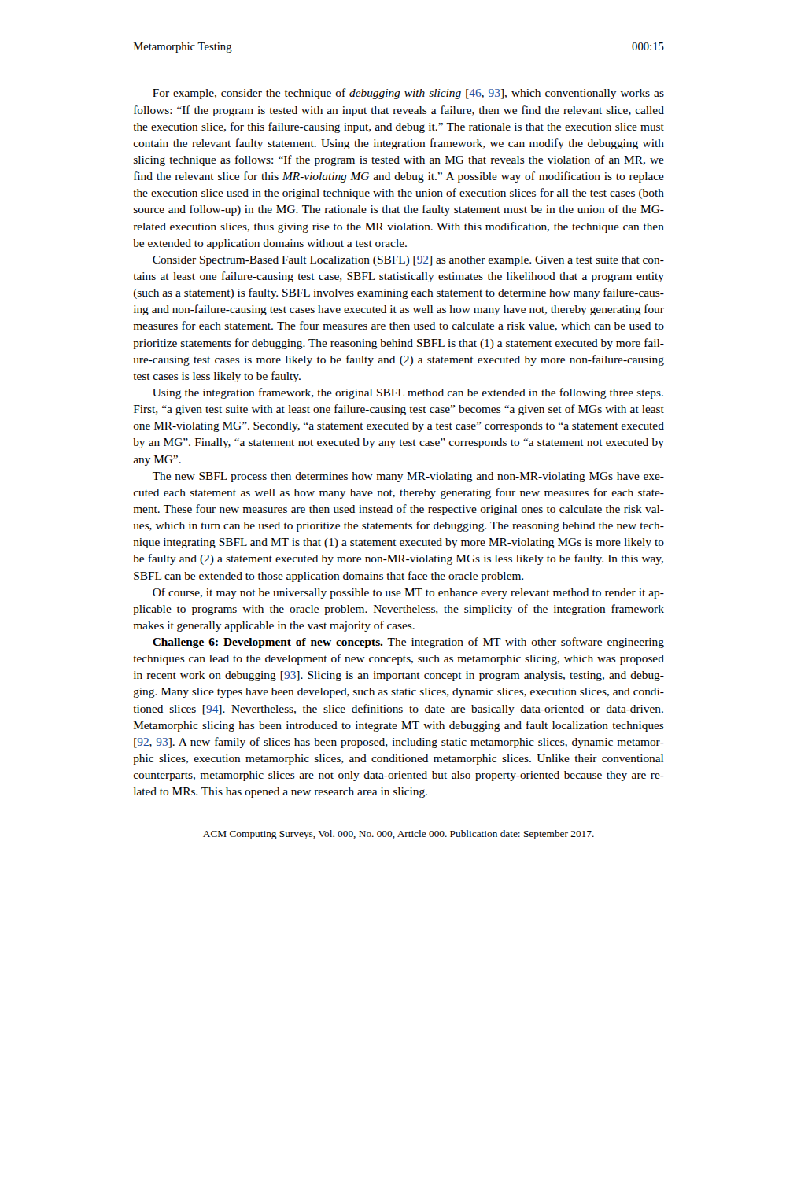Metamorphic Testing 000:15
For example, consider the technique of debugging with slicing [46, 93], which conventionally works as follows: “If the program is tested with an input that reveals a failure, then we find the relevant slice, called the execution slice, for this failure-causing input, and debug it.” The rationale is that the execution slice must contain the relevant faulty statement. Using the integration framework, we can modify the debugging with slicing technique as follows: “If the program is tested with an MG that reveals the violation of an MR, we find the relevant slice for this MR-violating MG and debug it.” A possible way of modification is to replace the execution slice used in the original technique with the union of execution slices for all the test cases (both source and follow-up) in the MG. The rationale is that the faulty statement must be in the union of the MG-related execution slices, thus giving rise to the MR violation. With this modification, the technique can then be extended to application domains without a test oracle.
Consider Spectrum-Based Fault Localization (SBFL) [92] as another example. Given a test suite that contains at least one failure-causing test case, SBFL statistically estimates the likelihood that a program entity (such as a statement) is faulty. SBFL involves examining each statement to determine how many failure-causing and non-failure-causing test cases have executed it as well as how many have not, thereby generating four measures for each statement. The four measures are then used to calculate a risk value, which can be used to prioritize statements for debugging. The reasoning behind SBFL is that (1) a statement executed by more failure-causing test cases is more likely to be faulty and (2) a statement executed by more non-failure-causing test cases is less likely to be faulty.
Using the integration framework, the original SBFL method can be extended in the following three steps. First, “a given test suite with at least one failure-causing test case” becomes “a given set of MGs with at least one MR-violating MG”. Secondly, “a statement executed by a test case” corresponds to “a statement executed by an MG”. Finally, “a statement not executed by any test case” corresponds to “a statement not executed by any MG”.
The new SBFL process then determines how many MR-violating and non-MR-violating MGs have executed each statement as well as how many have not, thereby generating four new measures for each statement. These four new measures are then used instead of the respective original ones to calculate the risk values, which in turn can be used to prioritize the statements for debugging. The reasoning behind the new technique integrating SBFL and MT is that (1) a statement executed by more MR-violating MGs is more likely to be faulty and (2) a statement executed by more non-MR-violating MGs is less likely to be faulty. In this way, SBFL can be extended to those application domains that face the oracle problem.
Of course, it may not be universally possible to use MT to enhance every relevant method to render it applicable to programs with the oracle problem. Nevertheless, the simplicity of the integration framework makes it generally applicable in the vast majority of cases.
Challenge 6: Development of new concepts. The integration of MT with other software engineering techniques can lead to the development of new concepts, such as metamorphic slicing, which was proposed in recent work on debugging [93]. Slicing is an important concept in program analysis, testing, and debugging. Many slice types have been developed, such as static slices, dynamic slices, execution slices, and conditioned slices [94]. Nevertheless, the slice definitions to date are basically data-oriented or data-driven. Metamorphic slicing has been introduced to integrate MT with debugging and fault localization techniques [92, 93]. A new family of slices has been proposed, including static metamorphic slices, dynamic metamorphic slices, execution metamorphic slices, and conditioned metamorphic slices. Unlike their conventional counterparts, metamorphic slices are not only data-oriented but also property-oriented because they are related to MRs. This has opened a new research area in slicing.
ACM Computing Surveys, Vol. 000, No. 000, Article 000. Publication date: September 2017.